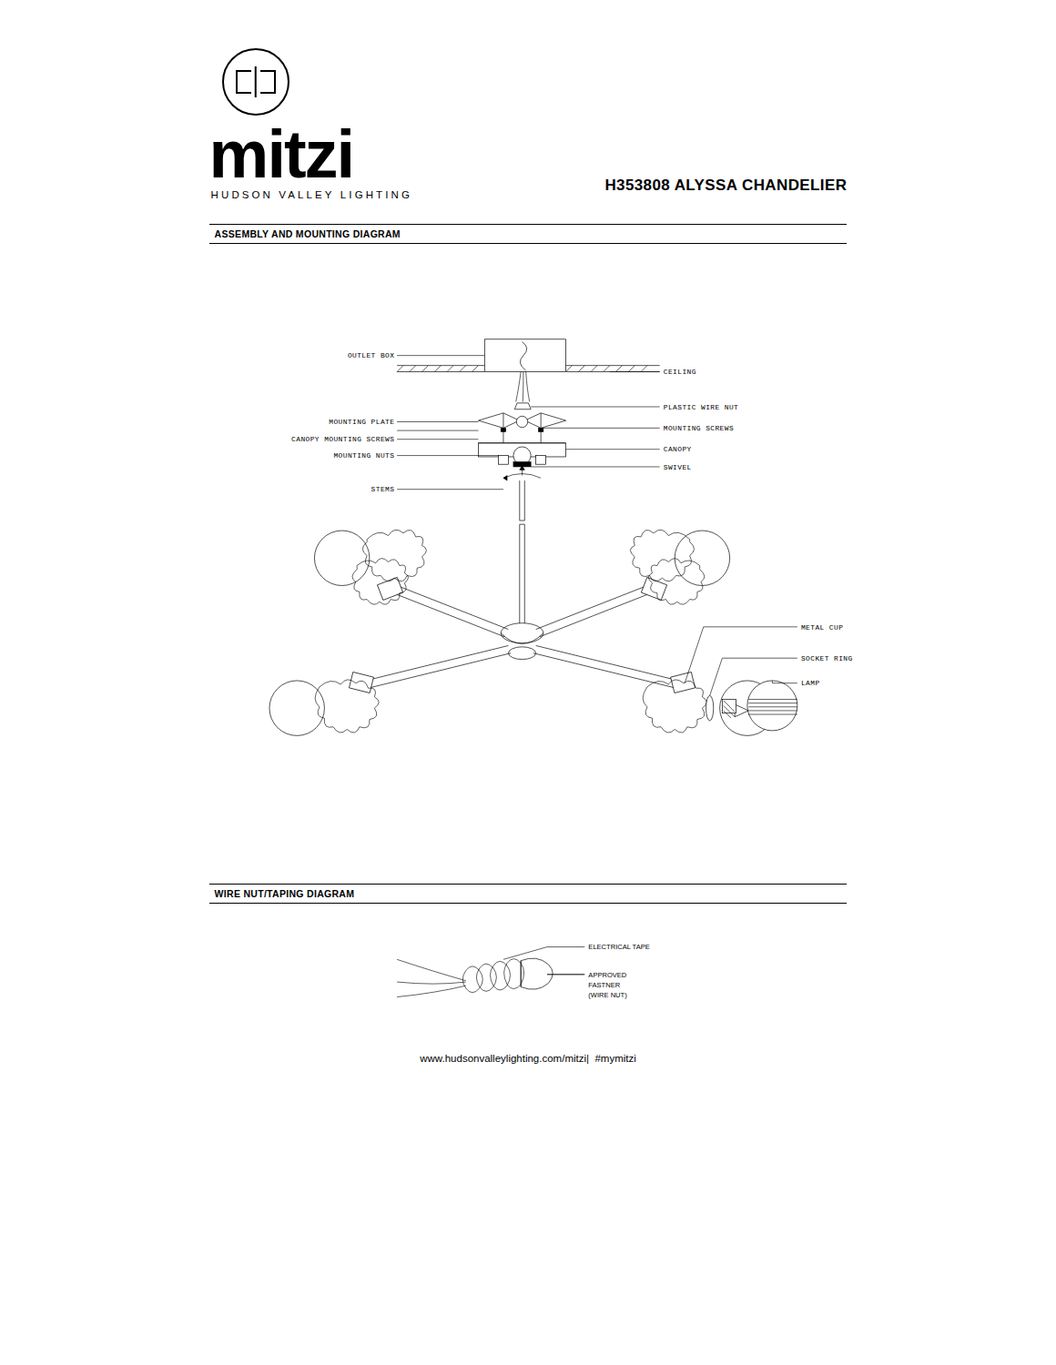mitzi
HUDSON VALLEY LIGHTING
H353808 ALYSSA CHANDELIER
ASSEMBLY AND MOUNTING DIAGRAM
OUTLET BOX MOUNTING PLATE CANOPY MOUNTING SCREWS MOUNTING NUTS STEMS CEILING PLASTIC WIRE NUT MOUNTING SCREWS CANOPY SWIVEL METAL CUP SOCKET RING LAMP
WIRE NUT/TAPING DIAGRAM
ELECTRICAL TAPE APPROVED FASTNER (WIRE NUT)
www.hudsonvalleylighting.com/mitzi| #mymitzi